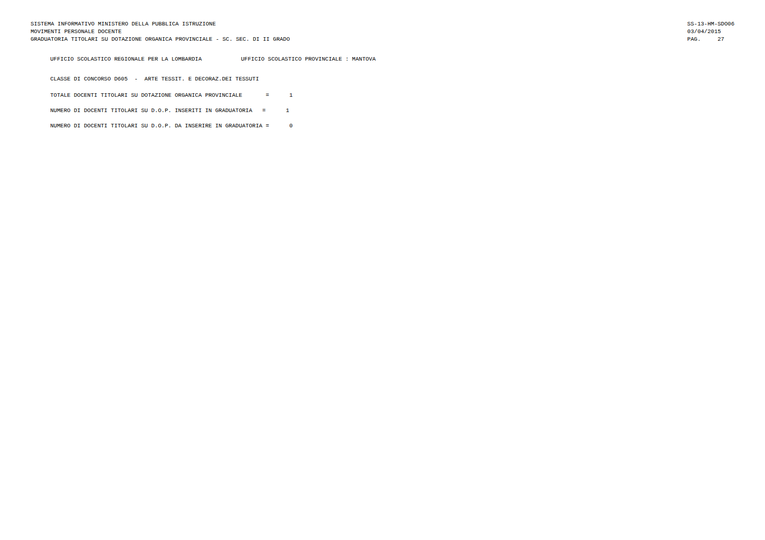SISTEMA INFORMATIVO MINISTERO DELLA PUBBLICA ISTRUZIONE
MOVIMENTI PERSONALE DOCENTE
GRADUATORIA TITOLARI SU DOTAZIONE ORGANICA PROVINCIALE - SC. SEC. DI II GRADO
SS-13-HM-SDO06 03/04/2015 PAG. 27
UFFICIO SCOLASTICO REGIONALE PER LA LOMBARDIA
UFFICIO SCOLASTICO PROVINCIALE : MANTOVA
CLASSE DI CONCORSO D605 - ARTE TESSIT. E DECORAZ.DEI TESSUTI
TOTALE DOCENTI TITOLARI SU DOTAZIONE ORGANICA PROVINCIALE = 1
NUMERO DI DOCENTI TITOLARI SU D.O.P. INSERITI IN GRADUATORIA = 1
NUMERO DI DOCENTI TITOLARI SU D.O.P. DA INSERIRE IN GRADUATORIA = 0